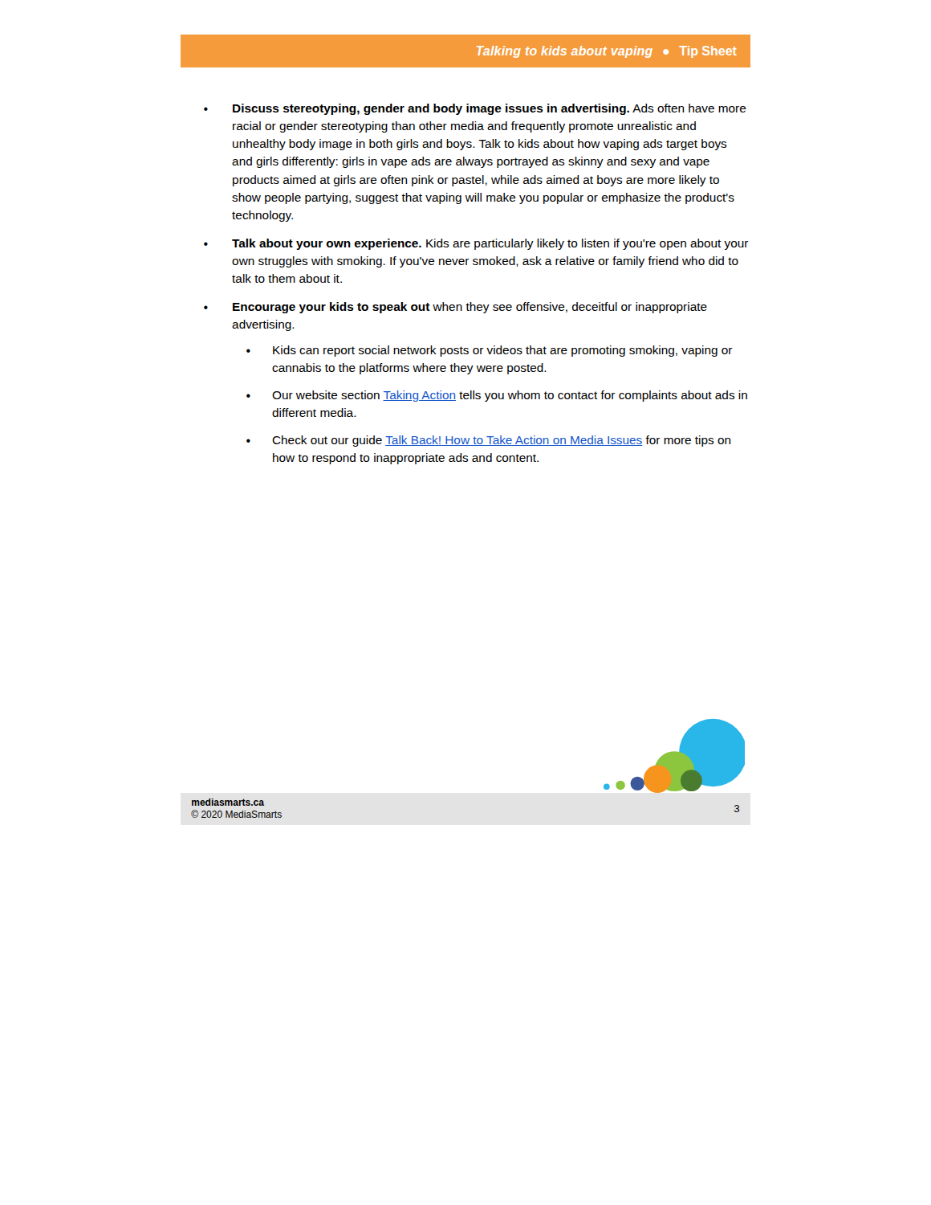Talking to kids about vaping ● Tip Sheet
Discuss stereotyping, gender and body image issues in advertising. Ads often have more racial or gender stereotyping than other media and frequently promote unrealistic and unhealthy body image in both girls and boys. Talk to kids about how vaping ads target boys and girls differently: girls in vape ads are always portrayed as skinny and sexy and vape products aimed at girls are often pink or pastel, while ads aimed at boys are more likely to show people partying, suggest that vaping will make you popular or emphasize the product's technology.
Talk about your own experience. Kids are particularly likely to listen if you're open about your own struggles with smoking. If you've never smoked, ask a relative or family friend who did to talk to them about it.
Encourage your kids to speak out when they see offensive, deceitful or inappropriate advertising.
Kids can report social network posts or videos that are promoting smoking, vaping or cannabis to the platforms where they were posted.
Our website section Taking Action tells you whom to contact for complaints about ads in different media.
Check out our guide Talk Back! How to Take Action on Media Issues for more tips on how to respond to inappropriate ads and content.
mediasmarts.ca
© 2020 MediaSmarts
3